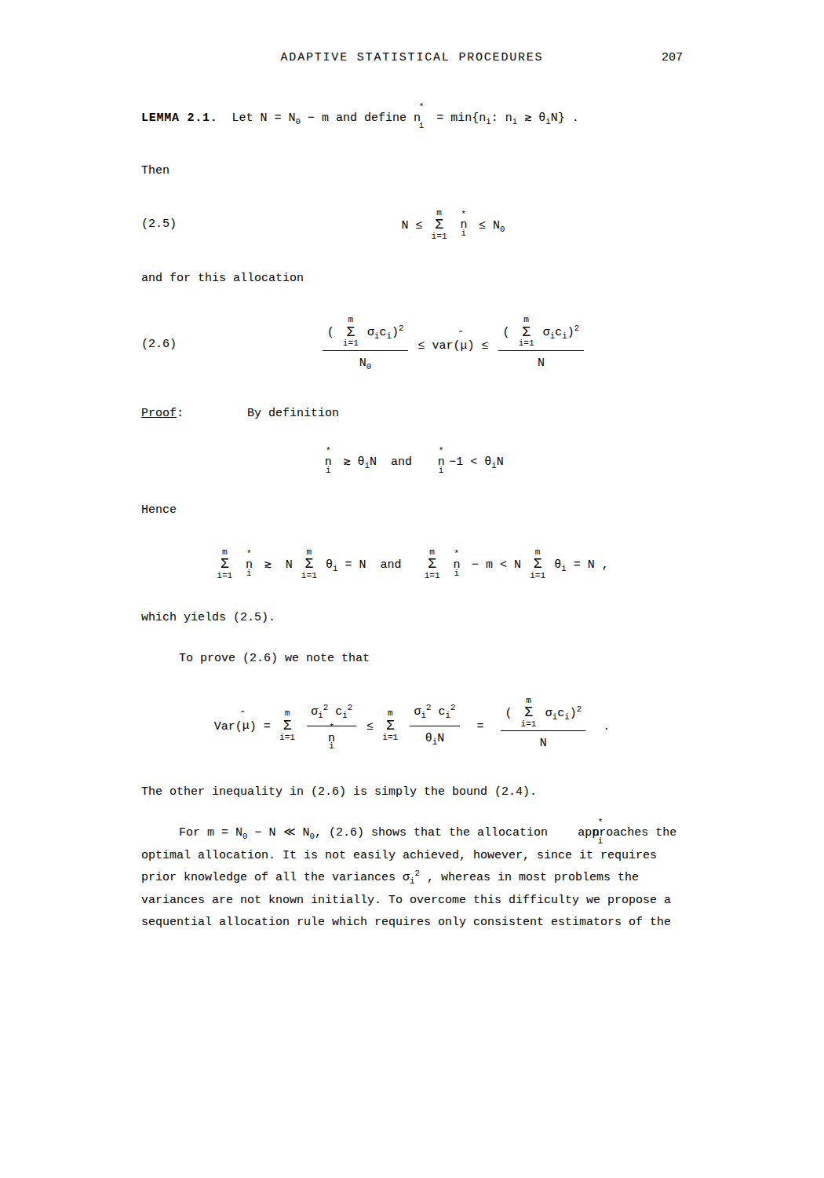ADAPTIVE STATISTICAL PROCEDURES 207
LEMMA 2.1. Let N = N0 − m and define n*i = min{ni: ni ≳ θiN} .
Then
(2.5)
N ≤ m Σ i=1 n*i ≤ N0
and for this allocation
(2.6)
( m Σ i=1 σici)2 N0 ≤ var(̂μ) ≤ ( m Σ i=1 σici)2 N
Proof:
By definition
n*i ≳ θiN and n*i−1 < θiN
Hence
m Σ i=1 n*i ≳ N m Σ i=1 θi = N and m Σ i=1 n*i − m < N m Σ i=1 θi = N ,
which yields (2.5).
To prove (2.6) we note that
Var(̂μ) = m Σ i=1 σi2 ci2 n*i ≤ m Σ i=1 σi2 ci2 θiN = ( m Σ i=1 σici)2 N .
The other inequality in (2.6) is simply the bound (2.4).
For m = N0 − N ≪ N0, (2.6) shows that the allocation n*i approaches the optimal allocation. It is not easily achieved, however, since it requires prior knowledge of all the variances σi2 , whereas in most problems the variances are not known initially. To overcome this difficulty we propose a sequential allocation rule which requires only consistent estimators of the